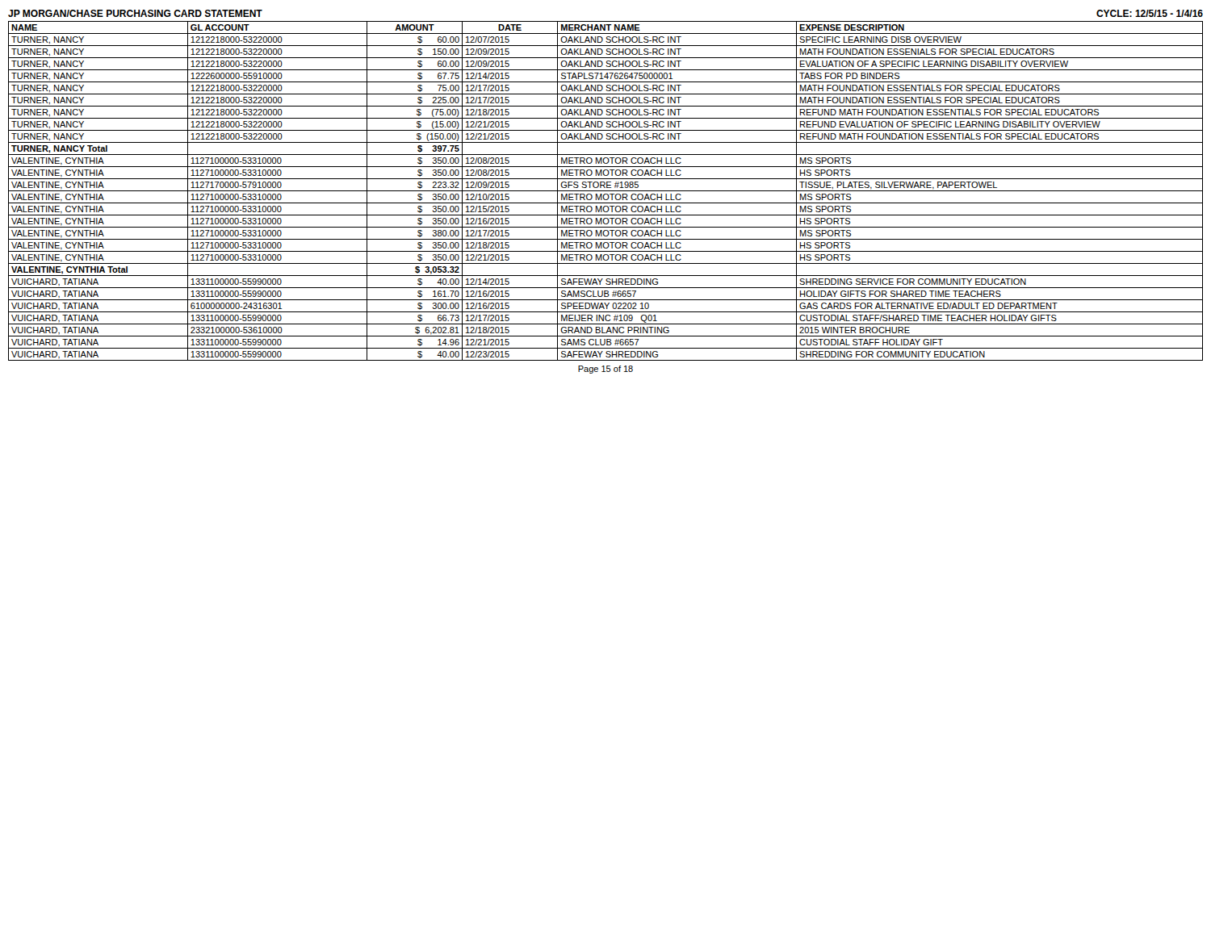JP MORGAN/CHASE PURCHASING CARD STATEMENT CYCLE: 12/5/15 - 1/4/16
| NAME | GL ACCOUNT | AMOUNT | DATE | MERCHANT NAME | EXPENSE DESCRIPTION |
| --- | --- | --- | --- | --- | --- |
| TURNER, NANCY | 1212218000-53220000 | $ 60.00 | 12/07/2015 | OAKLAND SCHOOLS-RC INT | SPECIFIC LEARNING DISB OVERVIEW |
| TURNER, NANCY | 1212218000-53220000 | $ 150.00 | 12/09/2015 | OAKLAND SCHOOLS-RC INT | MATH FOUNDATION ESSENIALS FOR SPECIAL EDUCATORS |
| TURNER, NANCY | 1212218000-53220000 | $ 60.00 | 12/09/2015 | OAKLAND SCHOOLS-RC INT | EVALUATION OF A SPECIFIC LEARNING DISABILITY OVERVIEW |
| TURNER, NANCY | 1222600000-55910000 | $ 67.75 | 12/14/2015 | STAPLS7147626475000001 | TABS FOR PD BINDERS |
| TURNER, NANCY | 1212218000-53220000 | $ 75.00 | 12/17/2015 | OAKLAND SCHOOLS-RC INT | MATH FOUNDATION ESSENTIALS FOR SPECIAL EDUCATORS |
| TURNER, NANCY | 1212218000-53220000 | $ 225.00 | 12/17/2015 | OAKLAND SCHOOLS-RC INT | MATH FOUNDATION ESSENTIALS FOR SPECIAL EDUCATORS |
| TURNER, NANCY | 1212218000-53220000 | $ (75.00) | 12/18/2015 | OAKLAND SCHOOLS-RC INT | REFUND MATH FOUNDATION ESSENTIALS FOR SPECIAL EDUCATORS |
| TURNER, NANCY | 1212218000-53220000 | $ (15.00) | 12/21/2015 | OAKLAND SCHOOLS-RC INT | REFUND EVALUATION OF SPECIFIC LEARNING DISABILITY OVERVIEW |
| TURNER, NANCY | 1212218000-53220000 | $ (150.00) | 12/21/2015 | OAKLAND SCHOOLS-RC INT | REFUND MATH FOUNDATION ESSENTIALS FOR SPECIAL EDUCATORS |
| TURNER, NANCY Total | | $ 397.75 | | | |
| VALENTINE, CYNTHIA | 1127100000-53310000 | $ 350.00 | 12/08/2015 | METRO MOTOR COACH LLC | MS SPORTS |
| VALENTINE, CYNTHIA | 1127100000-53310000 | $ 350.00 | 12/08/2015 | METRO MOTOR COACH LLC | HS SPORTS |
| VALENTINE, CYNTHIA | 1127170000-57910000 | $ 223.32 | 12/09/2015 | GFS STORE #1985 | TISSUE, PLATES, SILVERWARE, PAPERTOWEL |
| VALENTINE, CYNTHIA | 1127100000-53310000 | $ 350.00 | 12/10/2015 | METRO MOTOR COACH LLC | MS SPORTS |
| VALENTINE, CYNTHIA | 1127100000-53310000 | $ 350.00 | 12/15/2015 | METRO MOTOR COACH LLC | MS SPORTS |
| VALENTINE, CYNTHIA | 1127100000-53310000 | $ 350.00 | 12/16/2015 | METRO MOTOR COACH LLC | HS SPORTS |
| VALENTINE, CYNTHIA | 1127100000-53310000 | $ 380.00 | 12/17/2015 | METRO MOTOR COACH LLC | MS SPORTS |
| VALENTINE, CYNTHIA | 1127100000-53310000 | $ 350.00 | 12/18/2015 | METRO MOTOR COACH LLC | HS SPORTS |
| VALENTINE, CYNTHIA | 1127100000-53310000 | $ 350.00 | 12/21/2015 | METRO MOTOR COACH LLC | HS SPORTS |
| VALENTINE, CYNTHIA Total | | $ 3,053.32 | | | |
| VUICHARD, TATIANA | 1331100000-55990000 | $ 40.00 | 12/14/2015 | SAFEWAY SHREDDING | SHREDDING SERVICE FOR COMMUNITY EDUCATION |
| VUICHARD, TATIANA | 1331100000-55990000 | $ 161.70 | 12/16/2015 | SAMSCLUB #6657 | HOLIDAY GIFTS FOR SHARED TIME TEACHERS |
| VUICHARD, TATIANA | 6100000000-24316301 | $ 300.00 | 12/16/2015 | SPEEDWAY 02202 10 | GAS CARDS FOR ALTERNATIVE ED/ADULT ED DEPARTMENT |
| VUICHARD, TATIANA | 1331100000-55990000 | $ 66.73 | 12/17/2015 | MEIJER INC #109 Q01 | CUSTODIAL STAFF/SHARED TIME TEACHER HOLIDAY GIFTS |
| VUICHARD, TATIANA | 2332100000-53610000 | $ 6,202.81 | 12/18/2015 | GRAND BLANC PRINTING | 2015 WINTER BROCHURE |
| VUICHARD, TATIANA | 1331100000-55990000 | $ 14.96 | 12/21/2015 | SAMS CLUB #6657 | CUSTODIAL STAFF HOLIDAY GIFT |
| VUICHARD, TATIANA | 1331100000-55990000 | $ 40.00 | 12/23/2015 | SAFEWAY SHREDDING | SHREDDING FOR COMMUNITY EDUCATION |
Page 15 of 18